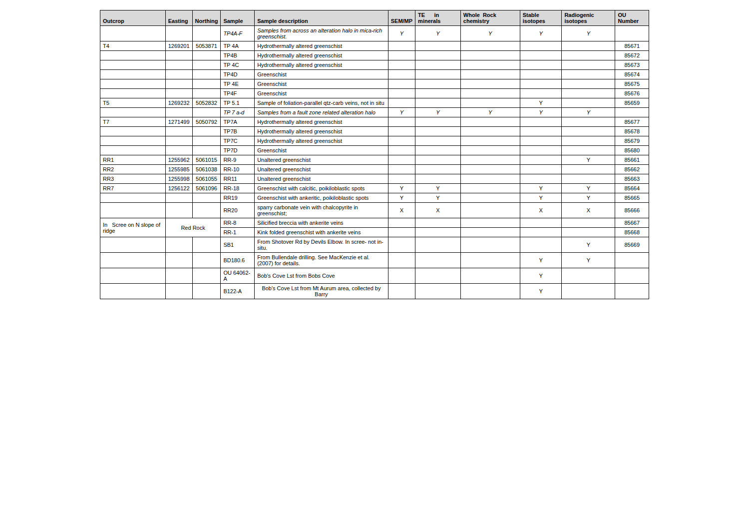| Outcrop | Easting | Northing | Sample | Sample description | SEM/MP | TE in minerals | Whole Rock chemistry | Stable isotopes | Radiogenic isotopes | OU Number |
| --- | --- | --- | --- | --- | --- | --- | --- | --- | --- | --- |
| | | | TP4A-F | Samples from across an alteration halo in mica-rich greenschist. | Y | Y | Y | Y | Y | |
| T4 | 1269201 | 5053871 | TP 4A | Hydrothermally altered greenschist | | | | | | 85671 |
| | | | TP4B | Hydrothermally altered greenschist | | | | | | 85672 |
| | | | TP 4C | Hydrothermally altered greenschist | | | | | | 85673 |
| | | | TP4D | Greenschist | | | | | | 85674 |
| | | | TP 4E | Greenschist | | | | | | 85675 |
| | | | TP4F | Greenschist | | | | | | 85676 |
| T5 | 1269232 | 5052832 | TP 5.1 | Sample of foliation-parallel qtz-carb veins, not in situ | | | | Y | | 85659 |
| | | | TP 7 a-d | Samples from a fault zone related alteration halo | Y | Y | Y | Y | Y | |
| T7 | 1271499 | 5050792 | TP7A | Hydrothermally altered greenschist | | | | | | 85677 |
| | | | TP7B | Hydrothermally altered greenschist | | | | | | 85678 |
| | | | TP7C | Hydrothermally altered greenschist | | | | | | 85679 |
| | | | TP7D | Greenschist | | | | | | 85680 |
| RR1 | 1255962 | 5061015 | RR-9 | Unaltered greenschist | | | | | Y | 85661 |
| RR2 | 1255985 | 5061038 | RR-10 | Unaltered greenschist | | | | | | 85662 |
| RR3 | 1255998 | 5061055 | RR11 | Unaltered greenschist | | | | | | 85663 |
| RR7 | 1256122 | 5061096 | RR-18 | Greenschist with calcitic, poikiloblastic spots | Y | Y | | Y | Y | 85664 |
| | | | RR19 | Greenschist with ankeritic, poikiloblastic spots | Y | Y | | Y | Y | 85665 |
| | | | RR20 | sparry carbonate vein with chalcopyrite in greenschist; | X | X | | X | X | 85666 |
| In Scree on N slope of ridge | Red Rock | RR-8 | Silicified breccia with ankerite veins | | | | | | 85667 |
| RR-1 | Kink folded greenschist with ankerite veins | | | | | | 85668 |
| | | | SB1 | From Shotover Rd by Devils Elbow. In scree- not in-situ. | | | | | Y | 85669 |
| | | | BD180.6 | From Bullendale drilling. See MacKenzie et al. (2007) for details. | | | | Y | Y | |
| | | | OU 64062-A | Bob's Cove Lst from Bobs Cove | | | | Y | | |
| | | | B122-A | Bob's Cove Lst from Mt Aurum area, collected by Barry | | | | Y | | |